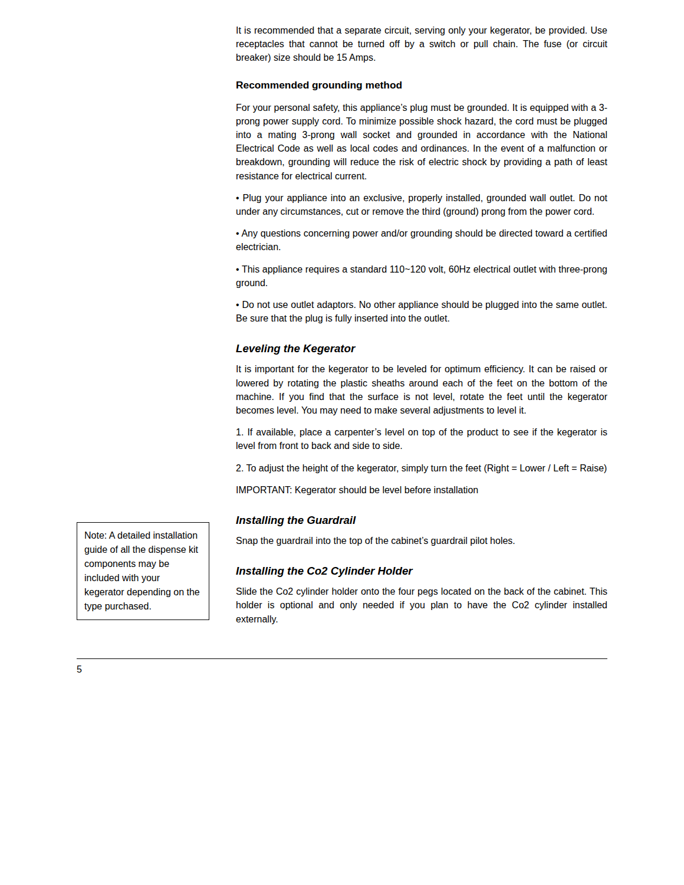It is recommended that a separate circuit, serving only your kegerator, be provided. Use receptacles that cannot be turned off by a switch or pull chain. The fuse (or circuit breaker) size should be 15 Amps.
Recommended grounding method
For your personal safety, this appliance’s plug must be grounded. It is equipped with a 3-prong power supply cord. To minimize possible shock hazard, the cord must be plugged into a mating 3-prong wall socket and grounded in accordance with the National Electrical Code as well as local codes and ordinances. In the event of a malfunction or breakdown, grounding will reduce the risk of electric shock by providing a path of least resistance for electrical current.
• Plug your appliance into an exclusive, properly installed, grounded wall outlet. Do not under any circumstances, cut or remove the third (ground) prong from the power cord.
• Any questions concerning power and/or grounding should be directed toward a certified electrician.
• This appliance requires a standard 110~120 volt, 60Hz electrical outlet with three-prong ground.
• Do not use outlet adaptors. No other appliance should be plugged into the same outlet. Be sure that the plug is fully inserted into the outlet.
Leveling the Kegerator
It is important for the kegerator to be leveled for optimum efficiency. It can be raised or lowered by rotating the plastic sheaths around each of the feet on the bottom of the machine. If you find that the surface is not level, rotate the feet until the kegerator becomes level. You may need to make several adjustments to level it.
1. If available, place a carpenter’s level on top of the product to see if the kegerator is level from front to back and side to side.
2. To adjust the height of the kegerator, simply turn the feet (Right = Lower / Left = Raise)
IMPORTANT: Kegerator should be level before installation
Installing the Guardrail
Snap the guardrail into the top of the cabinet’s guardrail pilot holes.
Installing the Co2 Cylinder Holder
Slide the Co2 cylinder holder onto the four pegs located on the back of the cabinet. This holder is optional and only needed if you plan to have the Co2 cylinder installed externally.
Note: A detailed installation guide of all the dispense kit components may be included with your kegerator depending on the type purchased.
5